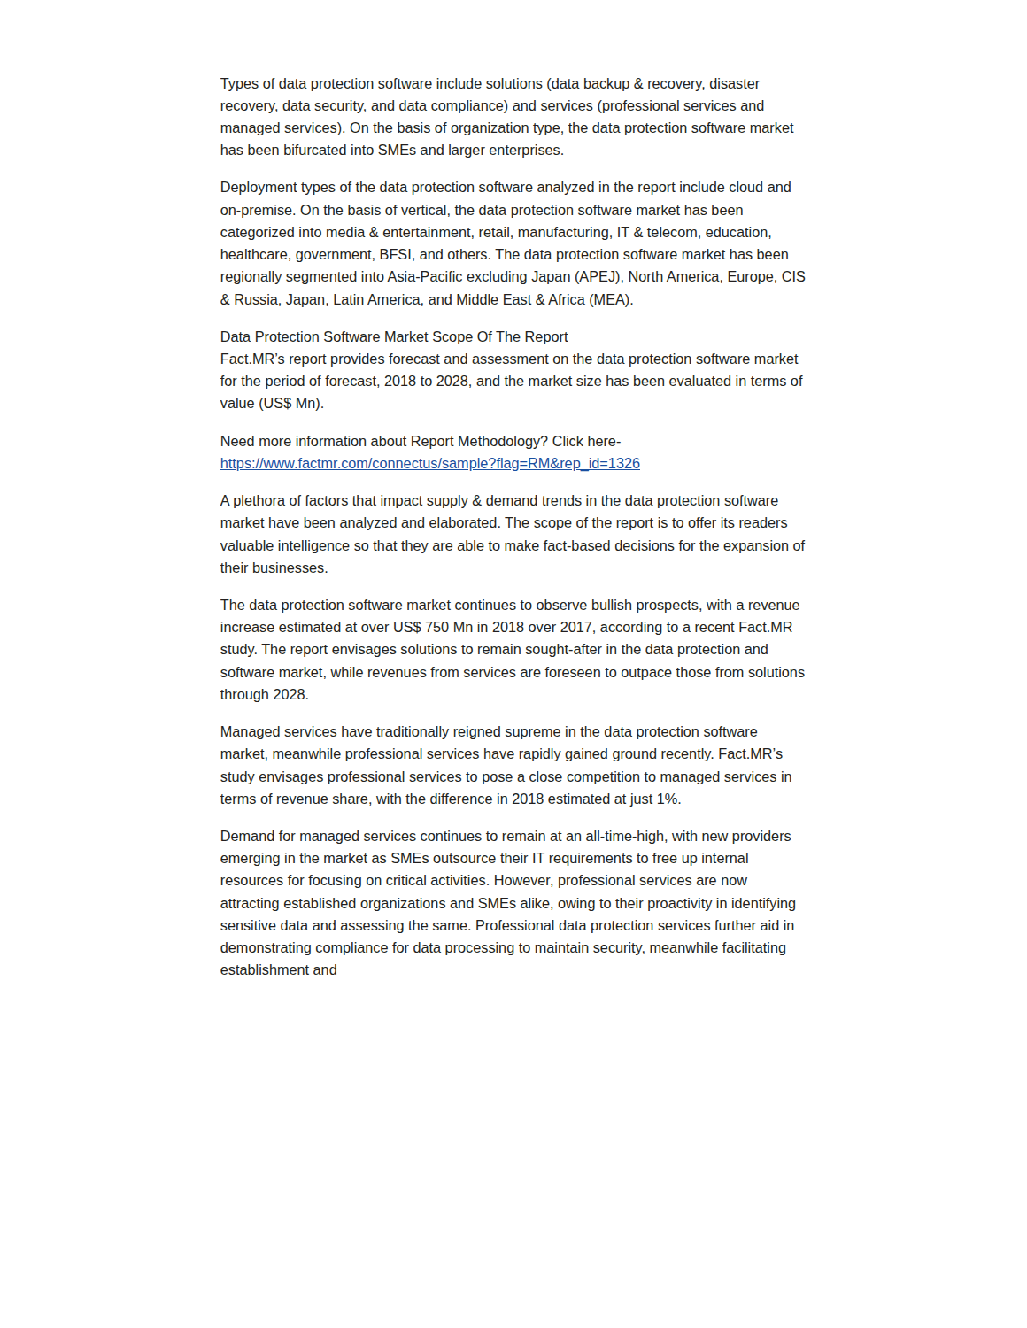Types of data protection software include solutions (data backup & recovery, disaster recovery, data security, and data compliance) and services (professional services and managed services). On the basis of organization type, the data protection software market has been bifurcated into SMEs and larger enterprises.
Deployment types of the data protection software analyzed in the report include cloud and on-premise. On the basis of vertical, the data protection software market has been categorized into media & entertainment, retail, manufacturing, IT & telecom, education, healthcare, government, BFSI, and others. The data protection software market has been regionally segmented into Asia-Pacific excluding Japan (APEJ), North America, Europe, CIS & Russia, Japan, Latin America, and Middle East & Africa (MEA).
Data Protection Software Market Scope Of The Report
Fact.MR’s report provides forecast and assessment on the data protection software market for the period of forecast, 2018 to 2028, and the market size has been evaluated in terms of value (US$ Mn).
Need more information about Report Methodology? Click here-
https://www.factmr.com/connectus/sample?flag=RM&rep_id=1326
A plethora of factors that impact supply & demand trends in the data protection software market have been analyzed and elaborated. The scope of the report is to offer its readers valuable intelligence so that they are able to make fact-based decisions for the expansion of their businesses.
The data protection software market continues to observe bullish prospects, with a revenue increase estimated at over US$ 750 Mn in 2018 over 2017, according to a recent Fact.MR study. The report envisages solutions to remain sought-after in the data protection and software market, while revenues from services are foreseen to outpace those from solutions through 2028.
Managed services have traditionally reigned supreme in the data protection software market, meanwhile professional services have rapidly gained ground recently. Fact.MR’s study envisages professional services to pose a close competition to managed services in terms of revenue share, with the difference in 2018 estimated at just 1%.
Demand for managed services continues to remain at an all-time-high, with new providers emerging in the market as SMEs outsource their IT requirements to free up internal resources for focusing on critical activities. However, professional services are now attracting established organizations and SMEs alike, owing to their proactivity in identifying sensitive data and assessing the same. Professional data protection services further aid in demonstrating compliance for data processing to maintain security, meanwhile facilitating establishment and